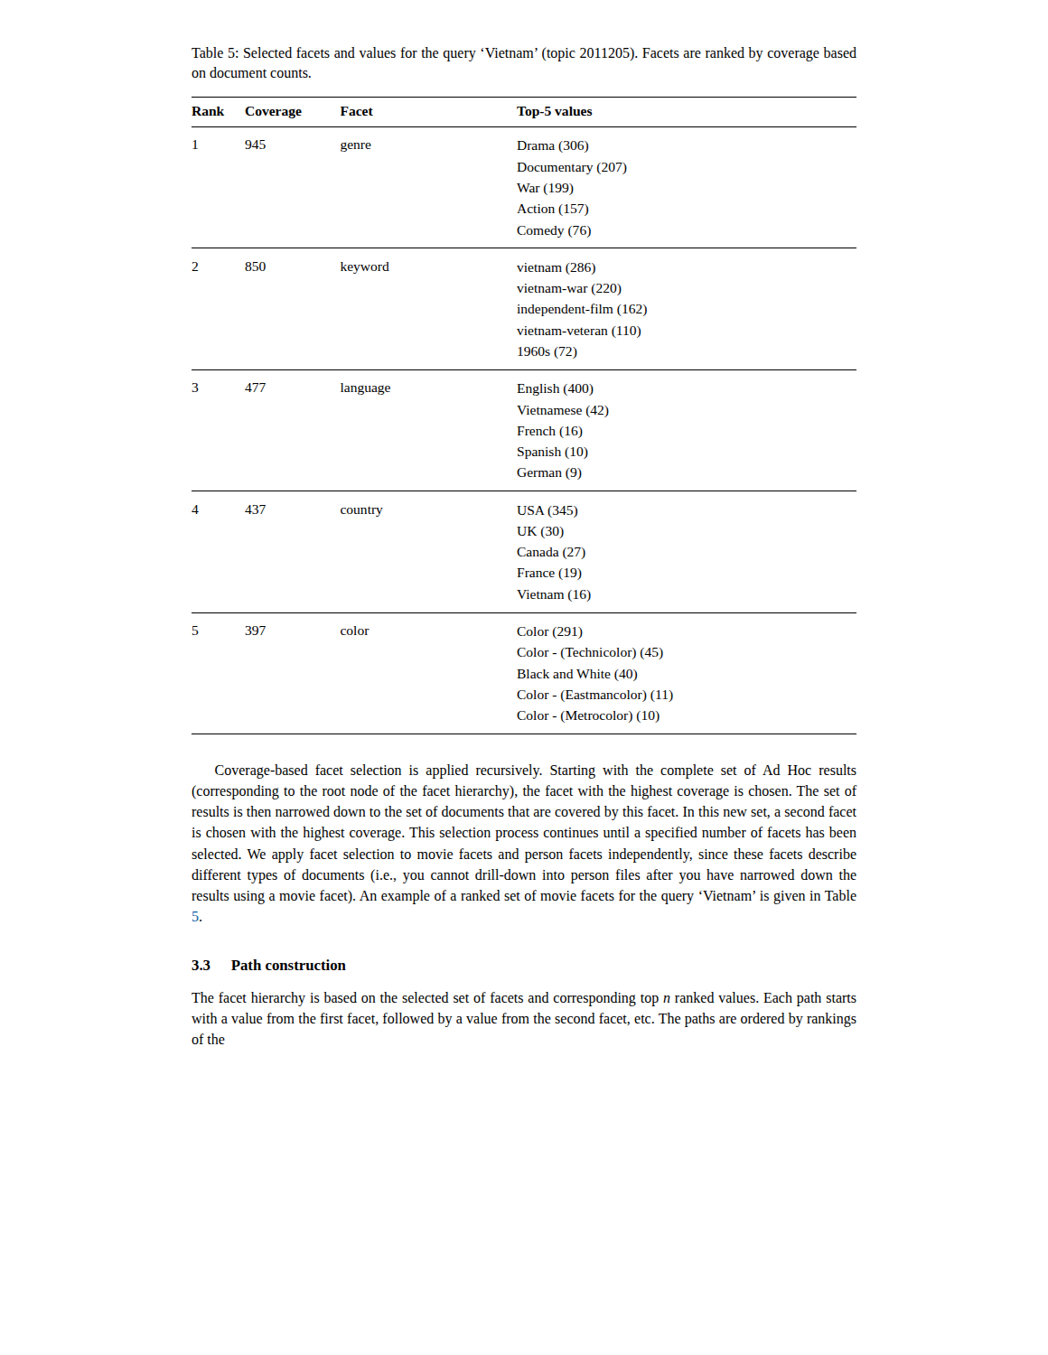Table 5: Selected facets and values for the query ‘Vietnam’ (topic 2011205). Facets are ranked by coverage based on document counts.
| Rank | Coverage | Facet | Top-5 values |
| --- | --- | --- | --- |
| 1 | 945 | genre | Drama (306) Documentary (207) War (199) Action (157) Comedy (76) |
| 2 | 850 | keyword | vietnam (286) vietnam-war (220) independent-film (162) vietnam-veteran (110) 1960s (72) |
| 3 | 477 | language | English (400) Vietnamese (42) French (16) Spanish (10) German (9) |
| 4 | 437 | country | USA (345) UK (30) Canada (27) France (19) Vietnam (16) |
| 5 | 397 | color | Color (291) Color - (Technicolor) (45) Black and White (40) Color - (Eastmancolor) (11) Color - (Metrocolor) (10) |
Coverage-based facet selection is applied recursively. Starting with the complete set of Ad Hoc results (corresponding to the root node of the facet hierarchy), the facet with the highest coverage is chosen. The set of results is then narrowed down to the set of documents that are covered by this facet. In this new set, a second facet is chosen with the highest coverage. This selection process continues until a specified number of facets has been selected. We apply facet selection to movie facets and person facets independently, since these facets describe different types of documents (i.e., you cannot drill-down into person files after you have narrowed down the results using a movie facet). An example of a ranked set of movie facets for the query ‘Vietnam’ is given in Table 5.
3.3 Path construction
The facet hierarchy is based on the selected set of facets and corresponding top n ranked values. Each path starts with a value from the first facet, followed by a value from the second facet, etc. The paths are ordered by rankings of the